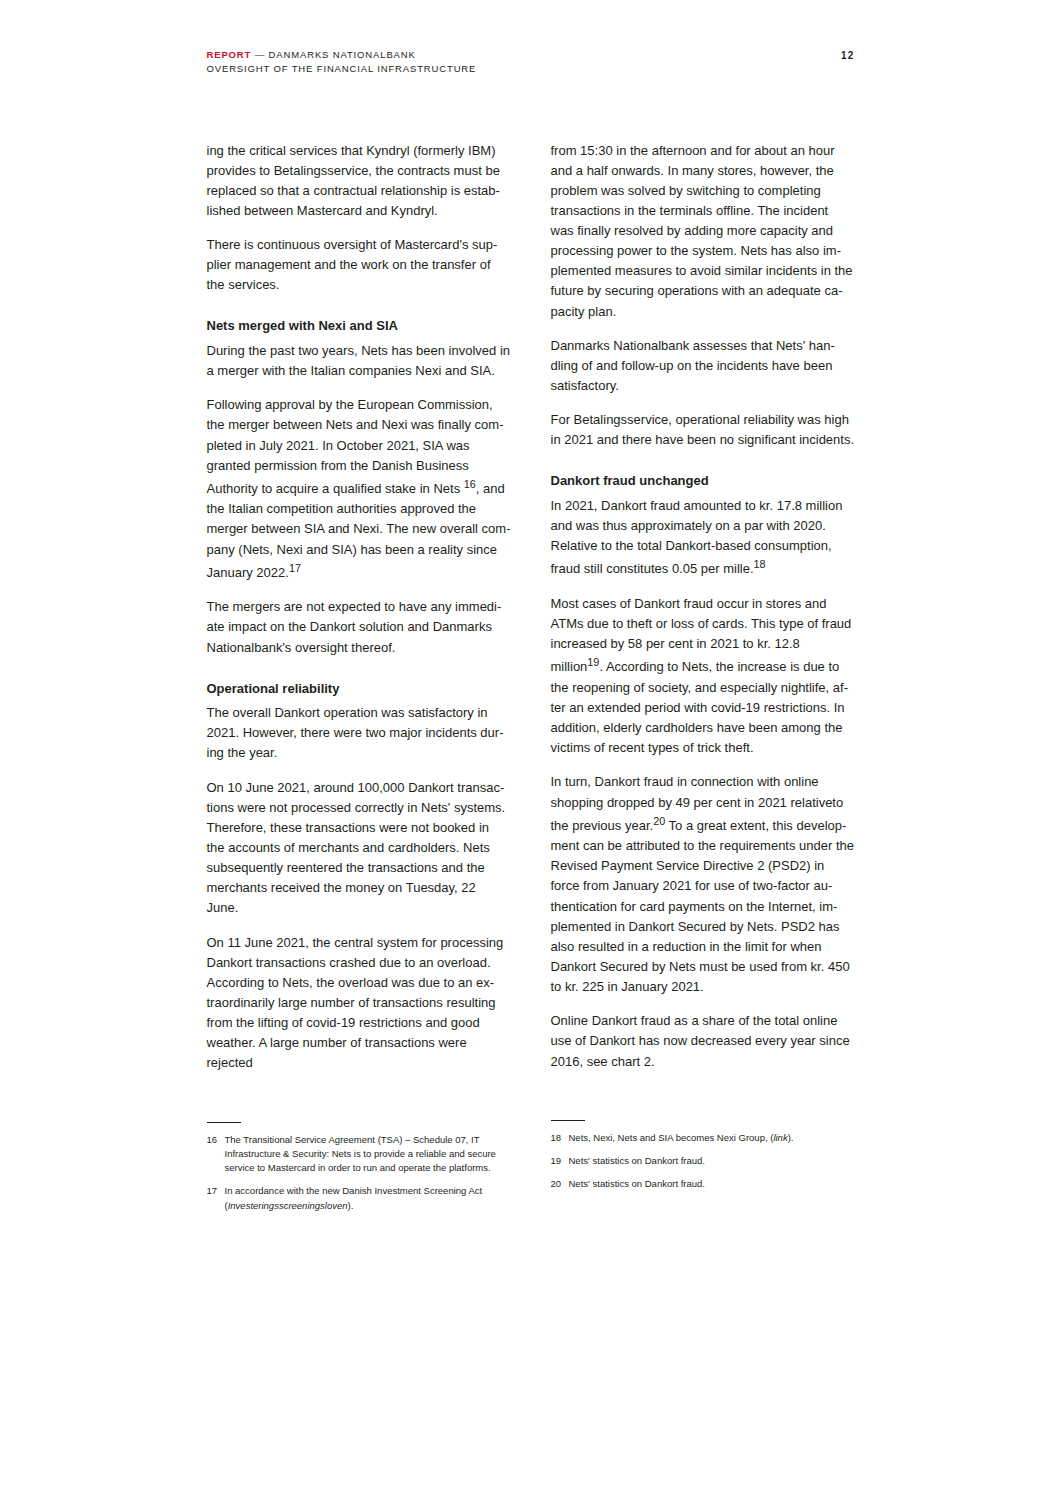REPORT — DANMARKS NATIONALBANK OVERSIGHT OF THE FINANCIAL INFRASTRUCTURE
12
ing the critical services that Kyndryl (formerly IBM) provides to Betalingsservice, the contracts must be replaced so that a contractual relationship is established between Mastercard and Kyndryl.
There is continuous oversight of Mastercard's supplier management and the work on the transfer of the services.
Nets merged with Nexi and SIA
During the past two years, Nets has been involved in a merger with the Italian companies Nexi and SIA.
Following approval by the European Commission, the merger between Nets and Nexi was finally completed in July 2021. In October 2021, SIA was granted permission from the Danish Business Authority to acquire a qualified stake in Nets 16, and the Italian competition authorities approved the merger between SIA and Nexi. The new overall company (Nets, Nexi and SIA) has been a reality since January 2022.17
The mergers are not expected to have any immediate impact on the Dankort solution and Danmarks Nationalbank's oversight thereof.
Operational reliability
The overall Dankort operation was satisfactory in 2021. However, there were two major incidents during the year.
On 10 June 2021, around 100,000 Dankort transactions were not processed correctly in Nets' systems. Therefore, these transactions were not booked in the accounts of merchants and cardholders. Nets subsequently reentered the transactions and the merchants received the money on Tuesday, 22 June.
On 11 June 2021, the central system for processing Dankort transactions crashed due to an overload. According to Nets, the overload was due to an extraordinarily large number of transactions resulting from the lifting of covid-19 restrictions and good weather. A large number of transactions were rejected
16 The Transitional Service Agreement (TSA) – Schedule 07, IT Infrastructure & Security: Nets is to provide a reliable and secure service to Mastercard in order to run and operate the platforms.
17 In accordance with the new Danish Investment Screening Act (Investeringsscreeningsloven).
from 15:30 in the afternoon and for about an hour and a half onwards. In many stores, however, the problem was solved by switching to completing transactions in the terminals offline. The incident was finally resolved by adding more capacity and processing power to the system. Nets has also implemented measures to avoid similar incidents in the future by securing operations with an adequate capacity plan.
Danmarks Nationalbank assesses that Nets' handling of and follow-up on the incidents have been satisfactory.
For Betalingsservice, operational reliability was high in 2021 and there have been no significant incidents.
Dankort fraud unchanged
In 2021, Dankort fraud amounted to kr. 17.8 million and was thus approximately on a par with 2020. Relative to the total Dankort-based consumption, fraud still constitutes 0.05 per mille.18
Most cases of Dankort fraud occur in stores and ATMs due to theft or loss of cards. This type of fraud increased by 58 per cent in 2021 to kr. 12.8 million19. According to Nets, the increase is due to the reopening of society, and especially nightlife, after an extended period with covid-19 restrictions. In addition, elderly cardholders have been among the victims of recent types of trick theft.
In turn, Dankort fraud in connection with online shopping dropped by 49 per cent in 2021 relativeto the previous year.20 To a great extent, this development can be attributed to the requirements under the Revised Payment Service Directive 2 (PSD2) in force from January 2021 for use of two-factor authentication for card payments on the Internet, implemented in Dankort Secured by Nets. PSD2 has also resulted in a reduction in the limit for when Dankort Secured by Nets must be used from kr. 450 to kr. 225 in January 2021.
Online Dankort fraud as a share of the total online use of Dankort has now decreased every year since 2016, see chart 2.
18 Nets, Nexi, Nets and SIA becomes Nexi Group, (link).
19 Nets' statistics on Dankort fraud.
20 Nets' statistics on Dankort fraud.